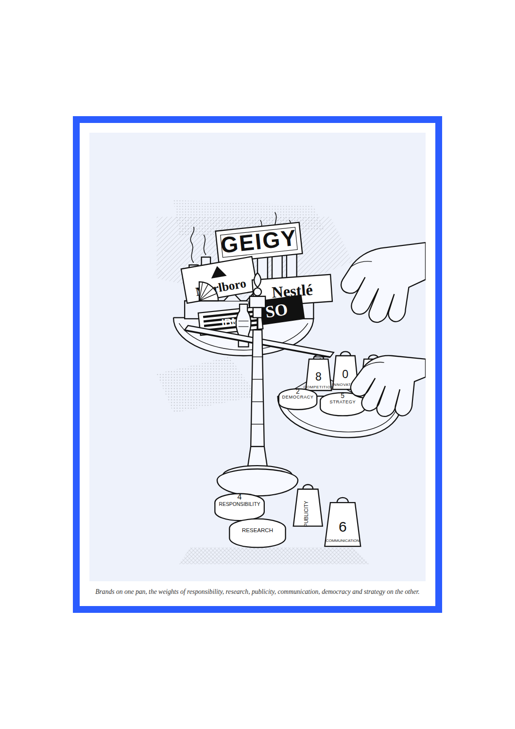Engraving of a balance scale weighing corporate brands against labelled weights A pen-and-ink style engraving. On the left pan of an old-fashioned balance scale sit factory chimneys and signs bearing the brand names Geigy, Marlboro, Nestlé, Shell, Coca-Cola and IBM. A hand reaches in from the upper right. On the right pan, a second hand places stacked weights and discs marked with numbers and words such as Responsibility, Research, Publicity, Communication, Democracy, Strategy and Parent. Additional weights rest on the ground beneath the scale. GEIGY Marlboro Nestlé SO IBM 8 COMPETITION 0 INNOVATION 10 DEMOCRACY 2 STRATEGY 5 PARENT 1 RESPONSIBILITY 4 RESEARCH PUBLICITY 6 COMMUNICATION
Brands on one pan, the weights of responsibility, research, publicity, communication, democracy and strategy on the other.
Text appearing in the illustration: GEIGY; Marlboro; Nestlé; SO; IBM; 8 COMPETITION; 0 INNOVATION; 10; 2 DEMOCRACY; 5 STRATEGY; 1 PARENT; 4 RESPONSIBILITY; RESEARCH; PUBLICITY; 6 COMMUNICATION.